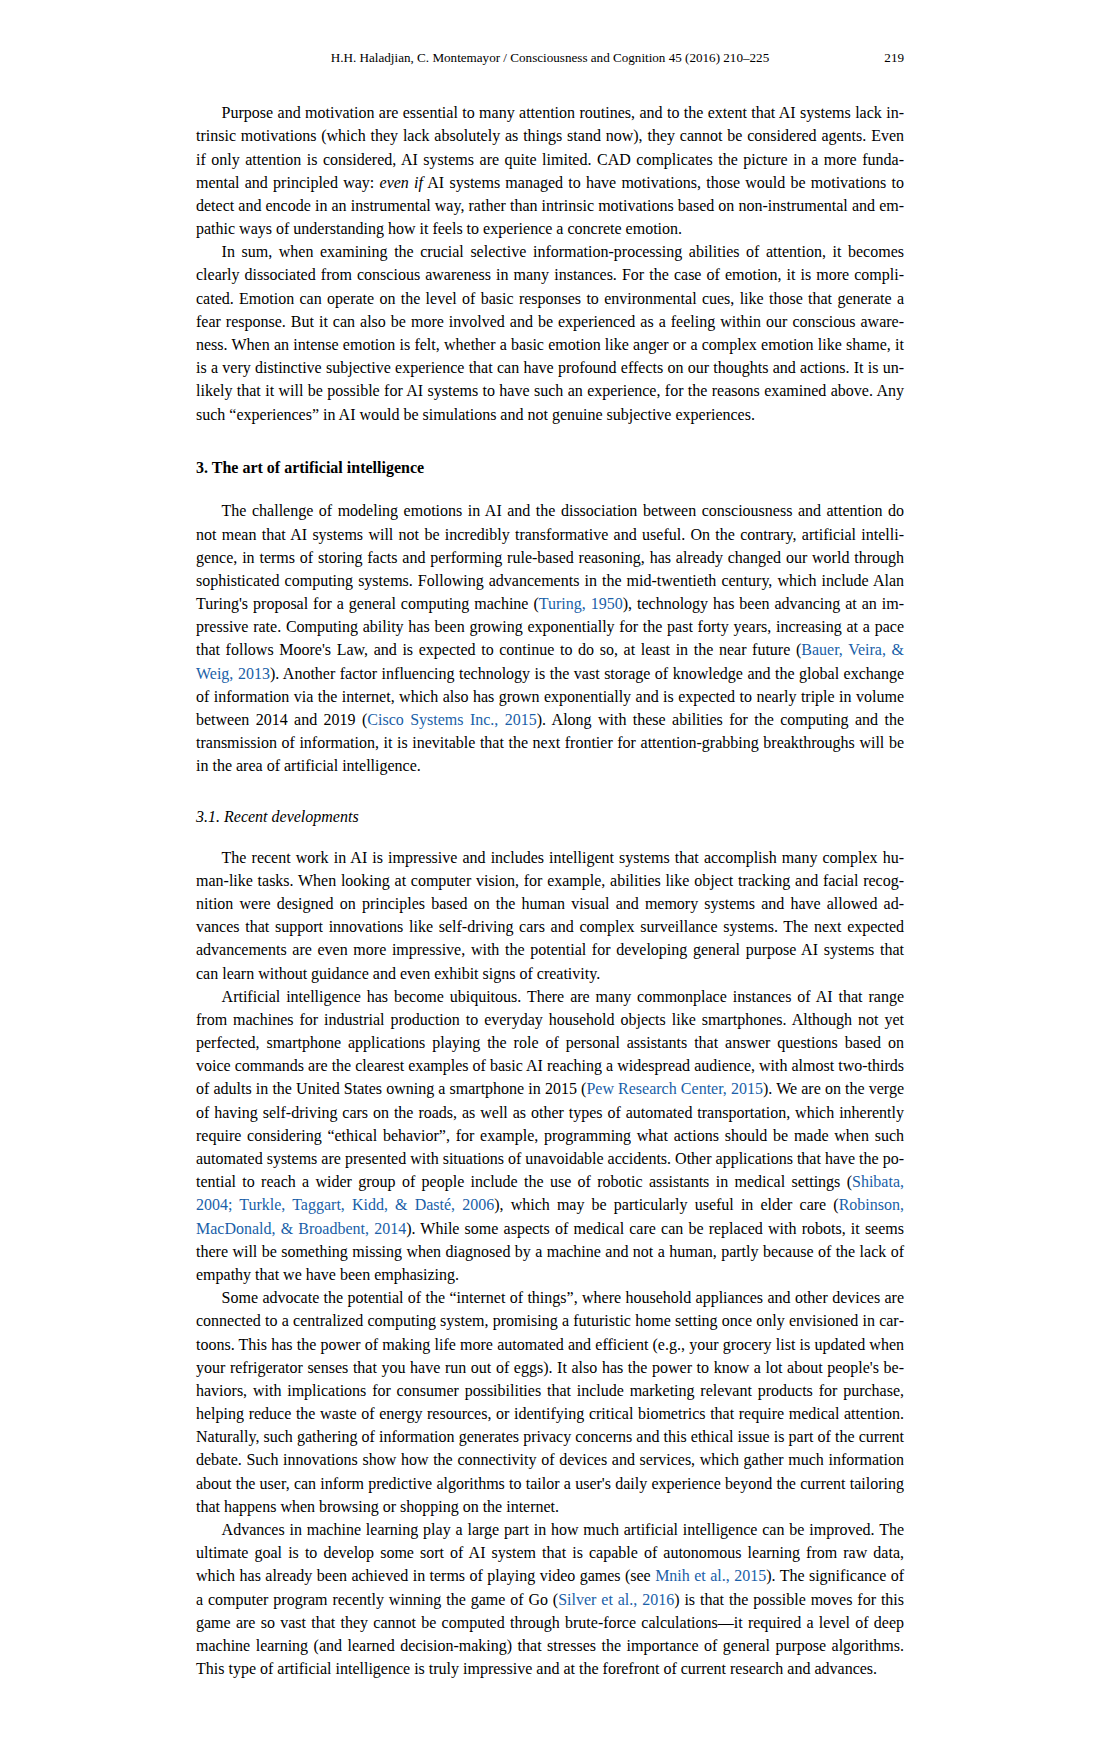H.H. Haladjian, C. Montemayor / Consciousness and Cognition 45 (2016) 210–225 219
Purpose and motivation are essential to many attention routines, and to the extent that AI systems lack intrinsic motivations (which they lack absolutely as things stand now), they cannot be considered agents. Even if only attention is considered, AI systems are quite limited. CAD complicates the picture in a more fundamental and principled way: even if AI systems managed to have motivations, those would be motivations to detect and encode in an instrumental way, rather than intrinsic motivations based on non-instrumental and empathic ways of understanding how it feels to experience a concrete emotion.
In sum, when examining the crucial selective information-processing abilities of attention, it becomes clearly dissociated from conscious awareness in many instances. For the case of emotion, it is more complicated. Emotion can operate on the level of basic responses to environmental cues, like those that generate a fear response. But it can also be more involved and be experienced as a feeling within our conscious awareness. When an intense emotion is felt, whether a basic emotion like anger or a complex emotion like shame, it is a very distinctive subjective experience that can have profound effects on our thoughts and actions. It is unlikely that it will be possible for AI systems to have such an experience, for the reasons examined above. Any such “experiences” in AI would be simulations and not genuine subjective experiences.
3. The art of artificial intelligence
The challenge of modeling emotions in AI and the dissociation between consciousness and attention do not mean that AI systems will not be incredibly transformative and useful. On the contrary, artificial intelligence, in terms of storing facts and performing rule-based reasoning, has already changed our world through sophisticated computing systems. Following advancements in the mid-twentieth century, which include Alan Turing's proposal for a general computing machine (Turing, 1950), technology has been advancing at an impressive rate. Computing ability has been growing exponentially for the past forty years, increasing at a pace that follows Moore's Law, and is expected to continue to do so, at least in the near future (Bauer, Veira, & Weig, 2013). Another factor influencing technology is the vast storage of knowledge and the global exchange of information via the internet, which also has grown exponentially and is expected to nearly triple in volume between 2014 and 2019 (Cisco Systems Inc., 2015). Along with these abilities for the computing and the transmission of information, it is inevitable that the next frontier for attention-grabbing breakthroughs will be in the area of artificial intelligence.
3.1. Recent developments
The recent work in AI is impressive and includes intelligent systems that accomplish many complex human-like tasks. When looking at computer vision, for example, abilities like object tracking and facial recognition were designed on principles based on the human visual and memory systems and have allowed advances that support innovations like self-driving cars and complex surveillance systems. The next expected advancements are even more impressive, with the potential for developing general purpose AI systems that can learn without guidance and even exhibit signs of creativity.
Artificial intelligence has become ubiquitous. There are many commonplace instances of AI that range from machines for industrial production to everyday household objects like smartphones. Although not yet perfected, smartphone applications playing the role of personal assistants that answer questions based on voice commands are the clearest examples of basic AI reaching a widespread audience, with almost two-thirds of adults in the United States owning a smartphone in 2015 (Pew Research Center, 2015). We are on the verge of having self-driving cars on the roads, as well as other types of automated transportation, which inherently require considering “ethical behavior”, for example, programming what actions should be made when such automated systems are presented with situations of unavoidable accidents. Other applications that have the potential to reach a wider group of people include the use of robotic assistants in medical settings (Shibata, 2004; Turkle, Taggart, Kidd, & Dasté, 2006), which may be particularly useful in elder care (Robinson, MacDonald, & Broadbent, 2014). While some aspects of medical care can be replaced with robots, it seems there will be something missing when diagnosed by a machine and not a human, partly because of the lack of empathy that we have been emphasizing.
Some advocate the potential of the “internet of things”, where household appliances and other devices are connected to a centralized computing system, promising a futuristic home setting once only envisioned in cartoons. This has the power of making life more automated and efficient (e.g., your grocery list is updated when your refrigerator senses that you have run out of eggs). It also has the power to know a lot about people's behaviors, with implications for consumer possibilities that include marketing relevant products for purchase, helping reduce the waste of energy resources, or identifying critical biometrics that require medical attention. Naturally, such gathering of information generates privacy concerns and this ethical issue is part of the current debate. Such innovations show how the connectivity of devices and services, which gather much information about the user, can inform predictive algorithms to tailor a user's daily experience beyond the current tailoring that happens when browsing or shopping on the internet.
Advances in machine learning play a large part in how much artificial intelligence can be improved. The ultimate goal is to develop some sort of AI system that is capable of autonomous learning from raw data, which has already been achieved in terms of playing video games (see Mnih et al., 2015). The significance of a computer program recently winning the game of Go (Silver et al., 2016) is that the possible moves for this game are so vast that they cannot be computed through brute-force calculations—it required a level of deep machine learning (and learned decision-making) that stresses the importance of general purpose algorithms. This type of artificial intelligence is truly impressive and at the forefront of current research and advances.